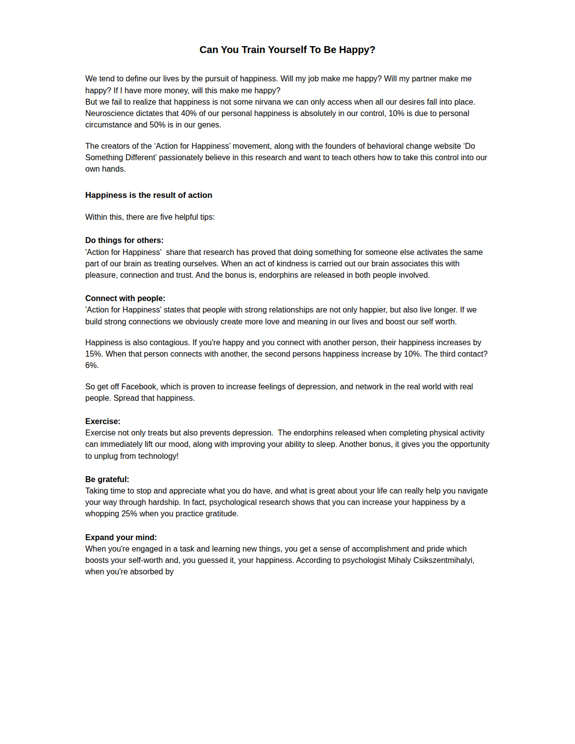Can You Train Yourself To Be Happy?
We tend to define our lives by the pursuit of happiness. Will my job make me happy? Will my partner make me happy? If I have more money, will this make me happy?
But we fail to realize that happiness is not some nirvana we can only access when all our desires fall into place. Neuroscience dictates that 40% of our personal happiness is absolutely in our control, 10% is due to personal circumstance and 50% is in our genes.
The creators of the ‘Action for Happiness’ movement, along with the founders of behavioral change website ‘Do Something Different’ passionately believe in this research and want to teach others how to take this control into our own hands.
Happiness is the result of action
Within this, there are five helpful tips:
Do things for others:
'Action for Happiness' share that research has proved that doing something for someone else activates the same part of our brain as treating ourselves. When an act of kindness is carried out our brain associates this with pleasure, connection and trust. And the bonus is, endorphins are released in both people involved.
Connect with people:
'Action for Happiness' states that people with strong relationships are not only happier, but also live longer. If we build strong connections we obviously create more love and meaning in our lives and boost our self worth.
Happiness is also contagious. If you're happy and you connect with another person, their happiness increases by 15%. When that person connects with another, the second persons happiness increase by 10%. The third contact? 6%.
So get off Facebook, which is proven to increase feelings of depression, and network in the real world with real people. Spread that happiness.
Exercise:
Exercise not only treats but also prevents depression. The endorphins released when completing physical activity can immediately lift our mood, along with improving your ability to sleep. Another bonus, it gives you the opportunity to unplug from technology!
Be grateful:
Taking time to stop and appreciate what you do have, and what is great about your life can really help you navigate your way through hardship. In fact, psychological research shows that you can increase your happiness by a whopping 25% when you practice gratitude.
Expand your mind:
When you're engaged in a task and learning new things, you get a sense of accomplishment and pride which boosts your self-worth and, you guessed it, your happiness. According to psychologist Mihaly Csikszentmihalyi, when you're absorbed by